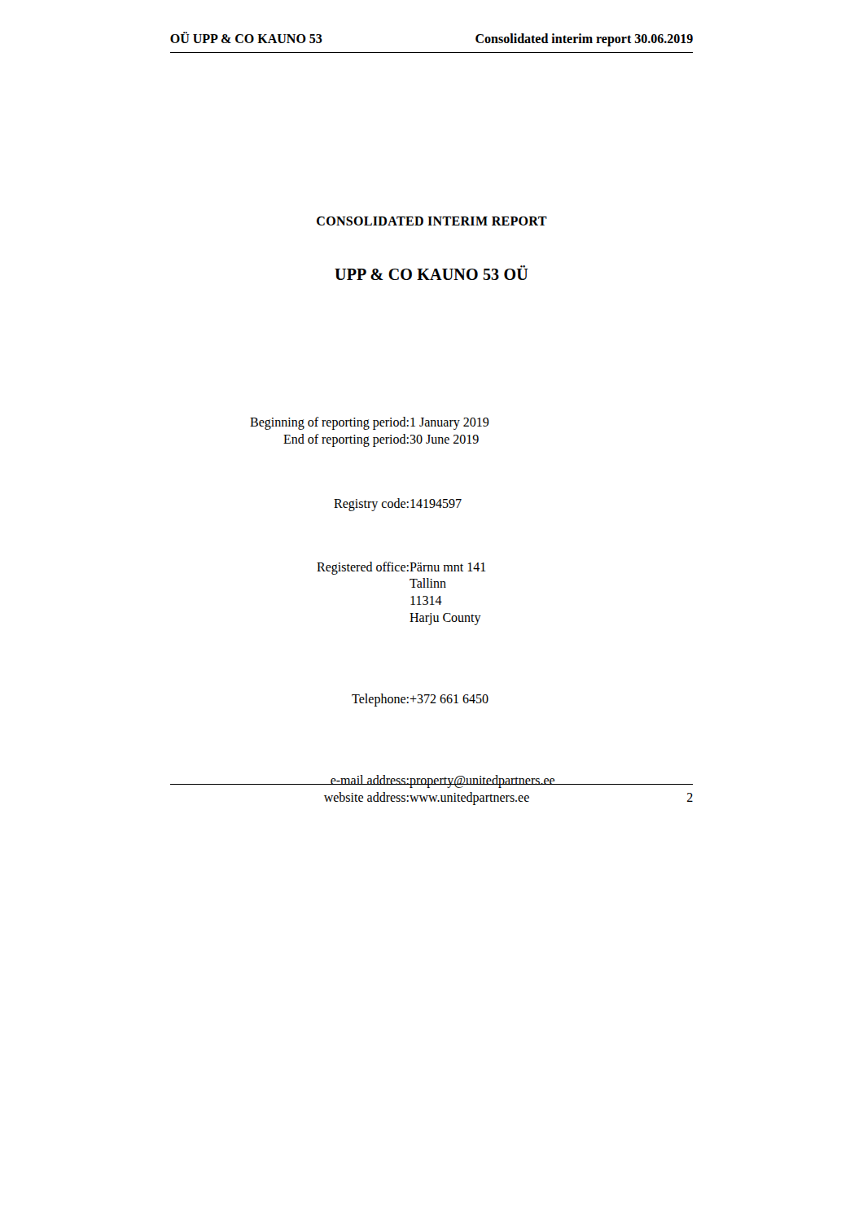OÜ UPP & CO KAUNO 53
Consolidated interim report 30.06.2019
CONSOLIDATED INTERIM REPORT
UPP & CO KAUNO 53 OÜ
| Beginning of reporting period: | 1 January 2019 |
| End of reporting period: | 30 June 2019 |
| Registry code: | 14194597 |
| Registered office: | Pärnu mnt 141 Tallinn 11314 Harju County |
| Telephone: | +372 661 6450 |
| e-mail address: | property@unitedpartners.ee |
| website address: | www.unitedpartners.ee |
2